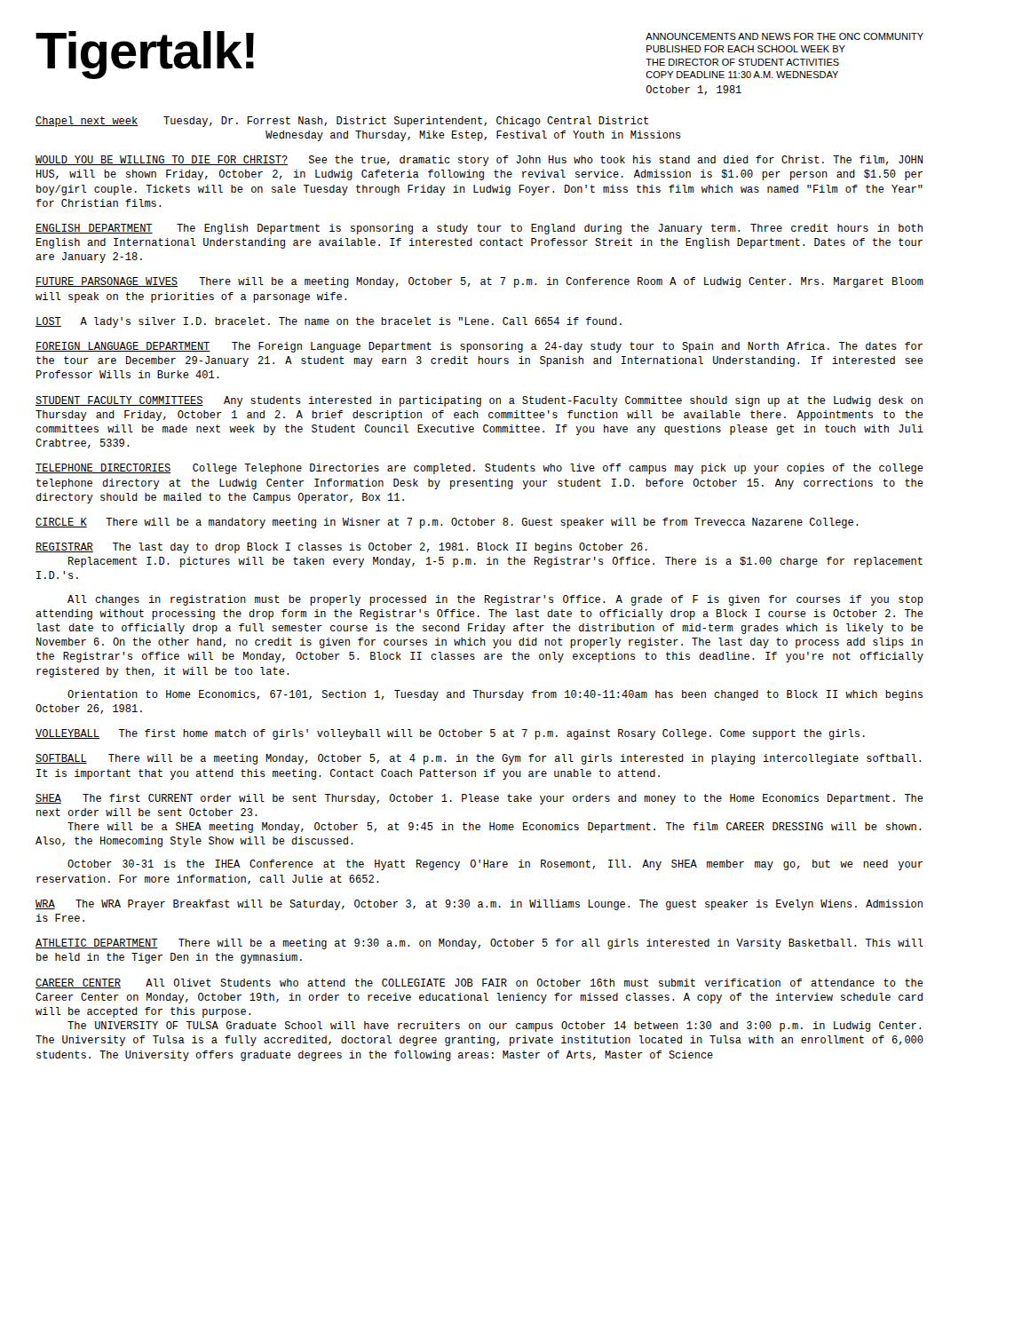Tigertalk!
ANNOUNCEMENTS AND NEWS FOR THE ONC COMMUNITY
PUBLISHED FOR EACH SCHOOL WEEK BY
THE DIRECTOR OF STUDENT ACTIVITIES
COPY DEADLINE 11:30 A.M. WEDNESDAY
October 1, 1981
Chapel next week Tuesday, Dr. Forrest Nash, District Superintendent, Chicago Central District
Wednesday and Thursday, Mike Estep, Festival of Youth in Missions
WOULD YOU BE WILLING TO DIE FOR CHRIST? See the true, dramatic story of John Hus who took his stand and died for Christ. The film, JOHN HUS, will be shown Friday, October 2, in Ludwig Cafeteria following the revival service. Admission is $1.00 per person and $1.50 per boy/girl couple. Tickets will be on sale Tuesday through Friday in Ludwig Foyer. Don't miss this film which was named "Film of the Year" for Christian films.
ENGLISH DEPARTMENT The English Department is sponsoring a study tour to England during the January term. Three credit hours in both English and International Understanding are available. If interested contact Professor Streit in the English Department. Dates of the tour are January 2-18.
FUTURE PARSONAGE WIVES There will be a meeting Monday, October 5, at 7 p.m. in Conference Room A of Ludwig Center. Mrs. Margaret Bloom will speak on the priorities of a parsonage wife.
LOST A lady's silver I.D. bracelet. The name on the bracelet is "Lene. Call 6654 if found.
FOREIGN LANGUAGE DEPARTMENT The Foreign Language Department is sponsoring a 24-day study tour to Spain and North Africa. The dates for the tour are December 29-January 21. A student may earn 3 credit hours in Spanish and International Understanding. If interested see Professor Wills in Burke 401.
STUDENT FACULTY COMMITTEES Any students interested in participating on a Student-Faculty Committee should sign up at the Ludwig desk on Thursday and Friday, October 1 and 2. A brief description of each committee's function will be available there. Appointments to the committees will be made next week by the Student Council Executive Committee. If you have any questions please get in touch with Juli Crabtree, 5339.
TELEPHONE DIRECTORIES College Telephone Directories are completed. Students who live off campus may pick up your copies of the college telephone directory at the Ludwig Center Information Desk by presenting your student I.D. before October 15. Any corrections to the directory should be mailed to the Campus Operator, Box 11.
CIRCLE K There will be a mandatory meeting in Wisner at 7 p.m. October 8. Guest speaker will be from Trevecca Nazarene College.
REGISTRAR The last day to drop Block I classes is October 2, 1981. Block II begins October 26.
Replacement I.D. pictures will be taken every Monday, 1-5 p.m. in the Registrar's Office. There is a $1.00 charge for replacement I.D.'s.
All changes in registration must be properly processed in the Registrar's Office. A grade of F is given for courses if you stop attending without processing the drop form in the Registrar's Office. The last date to officially drop a Block I course is October 2. The last date to officially drop a full semester course is the second Friday after the distribution of mid-term grades which is likely to be November 6. On the other hand, no credit is given for courses in which you did not properly register. The last day to process add slips in the Registrar's office will be Monday, October 5. Block II classes are the only exceptions to this deadline. If you're not officially registered by then, it will be too late.
Orientation to Home Economics, 67-101, Section 1, Tuesday and Thursday from 10:40-11:40am has been changed to Block II which begins October 26, 1981.
VOLLEYBALL The first home match of girls' volleyball will be October 5 at 7 p.m. against Rosary College. Come support the girls.
SOFTBALL There will be a meeting Monday, October 5, at 4 p.m. in the Gym for all girls interested in playing intercollegiate softball. It is important that you attend this meeting. Contact Coach Patterson if you are unable to attend.
SHEA The first CURRENT order will be sent Thursday, October 1. Please take your orders and money to the Home Economics Department. The next order will be sent October 23.
There will be a SHEA meeting Monday, October 5, at 9:45 in the Home Economics Department. The film CAREER DRESSING will be shown. Also, the Homecoming Style Show will be discussed.
October 30-31 is the IHEA Conference at the Hyatt Regency O'Hare in Rosemont, Ill. Any SHEA member may go, but we need your reservation. For more information, call Julie at 6652.
WRA The WRA Prayer Breakfast will be Saturday, October 3, at 9:30 a.m. in Williams Lounge. The guest speaker is Evelyn Wiens. Admission is Free.
ATHLETIC DEPARTMENT There will be a meeting at 9:30 a.m. on Monday, October 5 for all girls interested in Varsity Basketball. This will be held in the Tiger Den in the gymnasium.
CAREER CENTER All Olivet Students who attend the COLLEGIATE JOB FAIR on October 16th must submit verification of attendance to the Career Center on Monday, October 19th, in order to receive educational leniency for missed classes. A copy of the interview schedule card will be accepted for this purpose.
The UNIVERSITY OF TULSA Graduate School will have recruiters on our campus October 14 between 1:30 and 3:00 p.m. in Ludwig Center. The University of Tulsa is a fully accredited, doctoral degree granting, private institution located in Tulsa with an enrollment of 6,000 students. The University offers graduate degrees in the following areas: Master of Arts, Master of Science